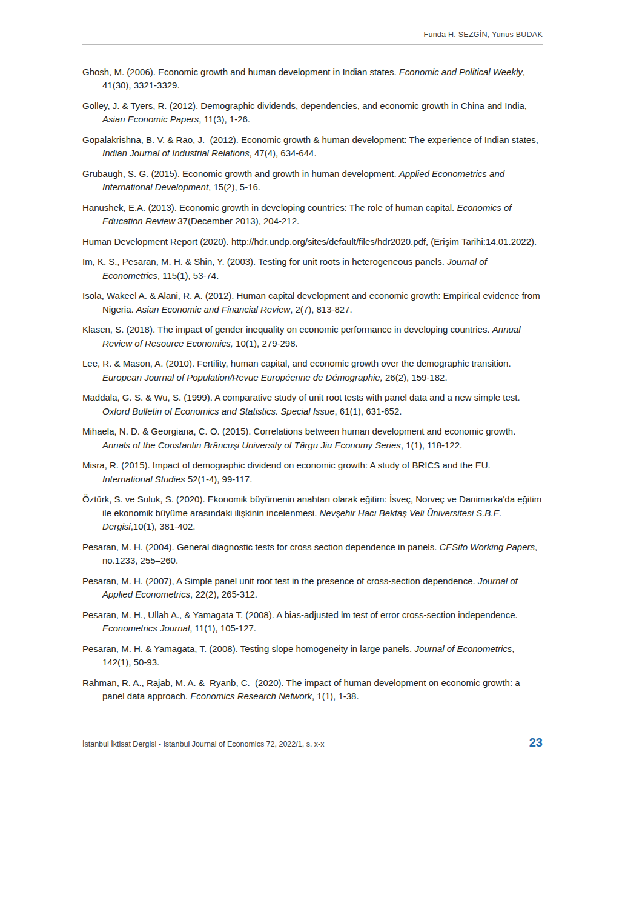Funda H. SEZGİN, Yunus BUDAK
Ghosh, M. (2006). Economic growth and human development in Indian states. Economic and Political Weekly, 41(30), 3321-3329.
Golley, J. & Tyers, R. (2012). Demographic dividends, dependencies, and economic growth in China and India, Asian Economic Papers, 11(3), 1-26.
Gopalakrishna, B. V. & Rao, J. (2012). Economic growth & human development: The experience of Indian states, Indian Journal of Industrial Relations, 47(4), 634-644.
Grubaugh, S. G. (2015). Economic growth and growth in human development. Applied Econometrics and International Development, 15(2), 5-16.
Hanushek, E.A. (2013). Economic growth in developing countries: The role of human capital. Economics of Education Review 37(December 2013), 204-212.
Human Development Report (2020). http://hdr.undp.org/sites/default/files/hdr2020.pdf, (Erişim Tarihi:14.01.2022).
Im, K. S., Pesaran, M. H. & Shin, Y. (2003). Testing for unit roots in heterogeneous panels. Journal of Econometrics, 115(1), 53-74.
Isola, Wakeel A. & Alani, R. A. (2012). Human capital development and economic growth: Empirical evidence from Nigeria. Asian Economic and Financial Review, 2(7), 813-827.
Klasen, S. (2018). The impact of gender inequality on economic performance in developing countries. Annual Review of Resource Economics, 10(1), 279-298.
Lee, R. & Mason, A. (2010). Fertility, human capital, and economic growth over the demographic transition. European Journal of Population/Revue Européenne de Démographie, 26(2), 159-182.
Maddala, G. S. & Wu, S. (1999). A comparative study of unit root tests with panel data and a new simple test. Oxford Bulletin of Economics and Statistics. Special Issue, 61(1), 631-652.
Mihaela, N. D. & Georgiana, C. O. (2015). Correlations between human development and economic growth. Annals of the Constantin Brâncuşi University of Târgu Jiu Economy Series, 1(1), 118-122.
Misra, R. (2015). Impact of demographic dividend on economic growth: A study of BRICS and the EU. International Studies 52(1-4), 99-117.
Öztürk, S. ve Suluk, S. (2020). Ekonomik büyümenin anahtarı olarak eğitim: İsveç, Norveç ve Danimarka'da eğitim ile ekonomik büyüme arasındaki ilişkinin incelenmesi. Nevşehir Hacı Bektaş Veli Üniversitesi S.B.E. Dergisi,10(1), 381-402.
Pesaran, M. H. (2004). General diagnostic tests for cross section dependence in panels. CESifo Working Papers, no.1233, 255–260.
Pesaran, M. H. (2007), A Simple panel unit root test in the presence of cross-section dependence. Journal of Applied Econometrics, 22(2), 265-312.
Pesaran, M. H., Ullah A., & Yamagata T. (2008). A bias-adjusted lm test of error cross-section independence. Econometrics Journal, 11(1), 105-127.
Pesaran, M. H. & Yamagata, T. (2008). Testing slope homogeneity in large panels. Journal of Econometrics, 142(1), 50-93.
Rahman, R. A., Rajab, M. A. & Ryanb, C. (2020). The impact of human development on economic growth: a panel data approach. Economics Research Network, 1(1), 1-38.
İstanbul İktisat Dergisi - Istanbul Journal of Economics 72, 2022/1, s. x-x 23